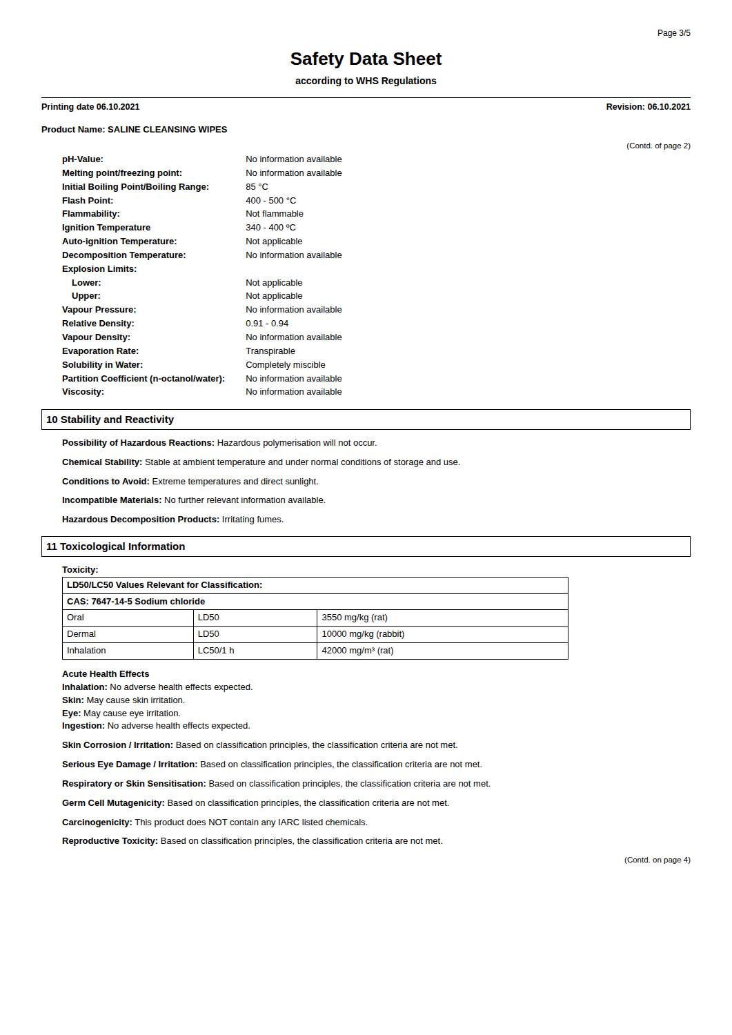Page 3/5
Safety Data Sheet
according to WHS Regulations
Printing date 06.10.2021 Revision: 06.10.2021
Product Name: SALINE CLEANSING WIPES
(Contd. of page 2)
| pH-Value: | No information available |
| Melting point/freezing point: | No information available |
| Initial Boiling Point/Boiling Range: | 85 °C |
| Flash Point: | 400 - 500 °C |
| Flammability: | Not flammable |
| Ignition Temperature | 340 - 400 ºC |
| Auto-ignition Temperature: | Not applicable |
| Decomposition Temperature: | No information available |
| Explosion Limits: | |
| Lower: | Not applicable |
| Upper: | Not applicable |
| Vapour Pressure: | No information available |
| Relative Density: | 0.91 - 0.94 |
| Vapour Density: | No information available |
| Evaporation Rate: | Transpirable |
| Solubility in Water: | Completely miscible |
| Partition Coefficient (n-octanol/water): | No information available |
| Viscosity: | No information available |
10 Stability and Reactivity
Possibility of Hazardous Reactions: Hazardous polymerisation will not occur.
Chemical Stability: Stable at ambient temperature and under normal conditions of storage and use.
Conditions to Avoid: Extreme temperatures and direct sunlight.
Incompatible Materials: No further relevant information available.
Hazardous Decomposition Products: Irritating fumes.
11 Toxicological Information
Toxicity:
| LD50/LC50 Values Relevant for Classification: |
| --- |
| CAS: 7647-14-5 Sodium chloride |
| Oral | LD50 | 3550 mg/kg (rat) |
| Dermal | LD50 | 10000 mg/kg (rabbit) |
| Inhalation | LC50/1 h | 42000 mg/m³ (rat) |
Acute Health Effects
Inhalation: No adverse health effects expected.
Skin: May cause skin irritation.
Eye: May cause eye irritation.
Ingestion: No adverse health effects expected.
Skin Corrosion / Irritation: Based on classification principles, the classification criteria are not met.
Serious Eye Damage / Irritation: Based on classification principles, the classification criteria are not met.
Respiratory or Skin Sensitisation: Based on classification principles, the classification criteria are not met.
Germ Cell Mutagenicity: Based on classification principles, the classification criteria are not met.
Carcinogenicity: This product does NOT contain any IARC listed chemicals.
Reproductive Toxicity: Based on classification principles, the classification criteria are not met.
(Contd. on page 4)